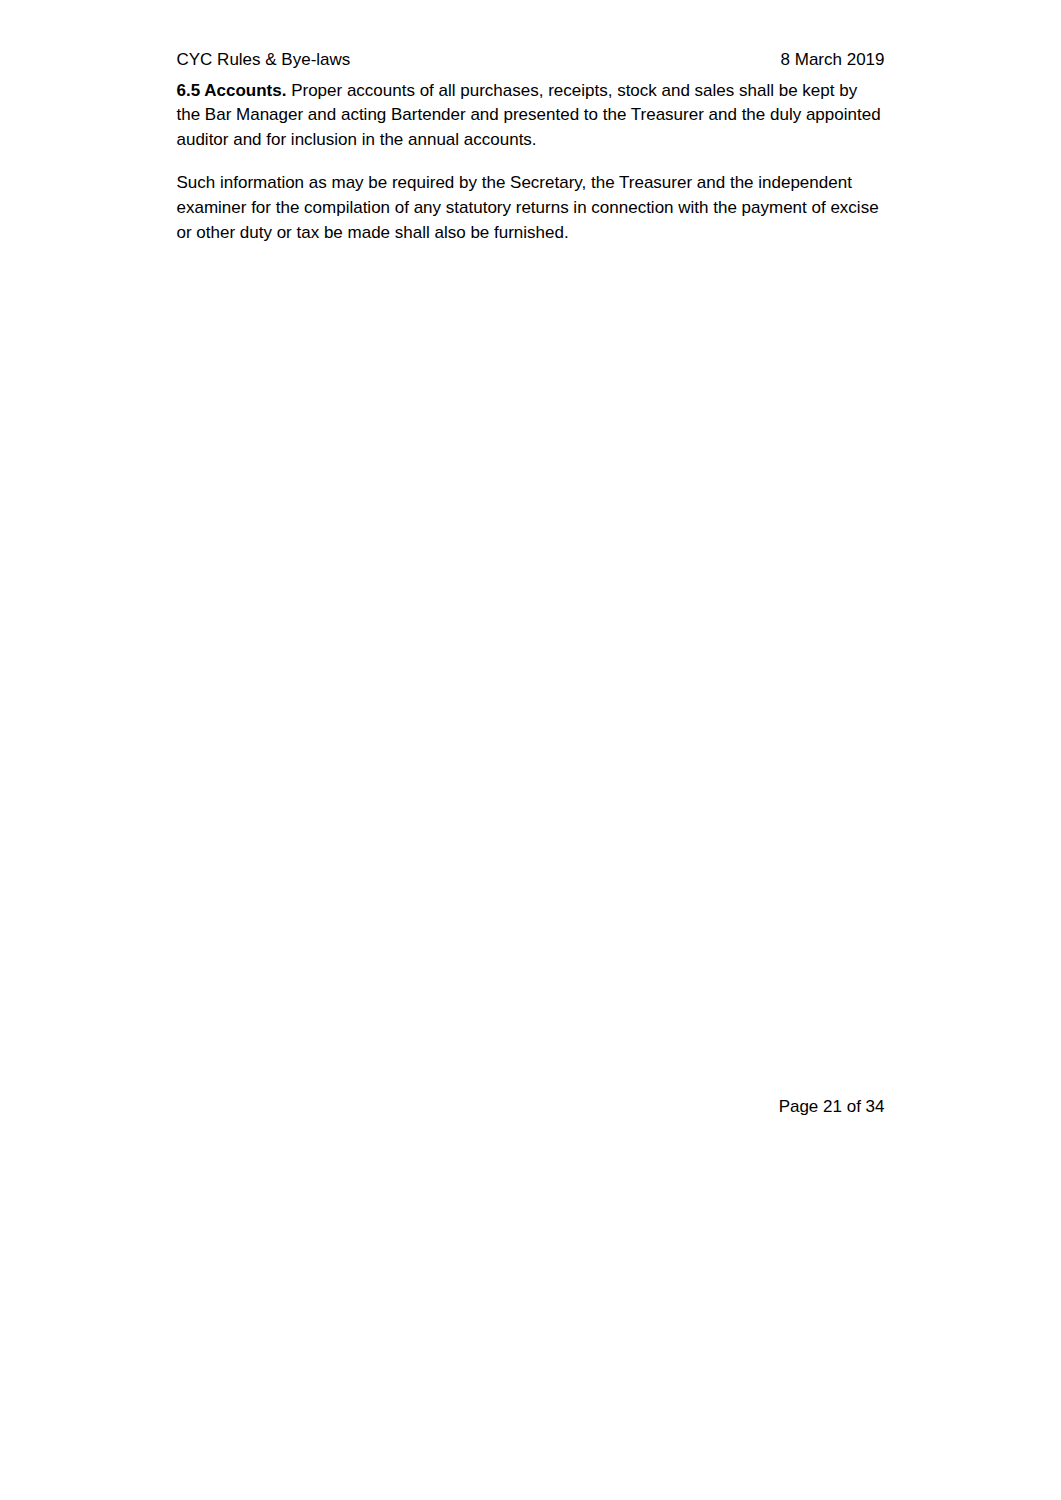CYC Rules & Bye-laws
8 March 2019
6.5 Accounts. Proper accounts of all purchases, receipts, stock and sales shall be kept by the Bar Manager and acting Bartender and presented to the Treasurer and the duly appointed auditor and for inclusion in the annual accounts.
Such information as may be required by the Secretary, the Treasurer and the independent examiner for the compilation of any statutory returns in connection with the payment of excise or other duty or tax be made shall also be furnished.
Page 21 of 34